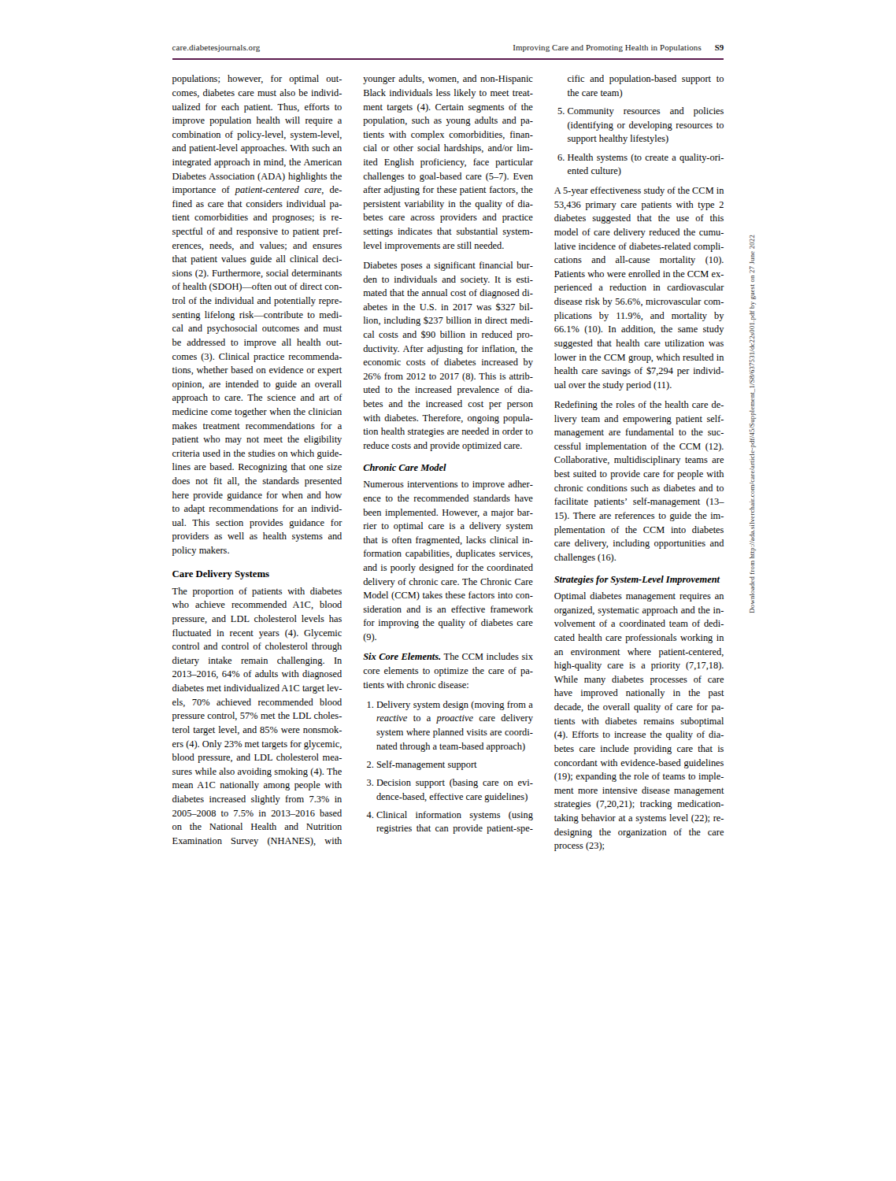care.diabetesjournals.org
Improving Care and Promoting Health in Populations S9
Downloaded from http://ada.silverchair.com/care/article-pdf/45/Supplement_1/S8/637531/dc22s001.pdf by guest on 27 June 2022
populations; however, for optimal outcomes, diabetes care must also be individualized for each patient. Thus, efforts to improve population health will require a combination of policy-level, system-level, and patient-level approaches. With such an integrated approach in mind, the American Diabetes Association (ADA) highlights the importance of patient-centered care, defined as care that considers individual patient comorbidities and prognoses; is respectful of and responsive to patient preferences, needs, and values; and ensures that patient values guide all clinical decisions (2). Furthermore, social determinants of health (SDOH)—often out of direct control of the individual and potentially representing lifelong risk—contribute to medical and psychosocial outcomes and must be addressed to improve all health outcomes (3). Clinical practice recommendations, whether based on evidence or expert opinion, are intended to guide an overall approach to care. The science and art of medicine come together when the clinician makes treatment recommendations for a patient who may not meet the eligibility criteria used in the studies on which guidelines are based. Recognizing that one size does not fit all, the standards presented here provide guidance for when and how to adapt recommendations for an individual. This section provides guidance for providers as well as health systems and policy makers.
Care Delivery Systems
The proportion of patients with diabetes who achieve recommended A1C, blood pressure, and LDL cholesterol levels has fluctuated in recent years (4). Glycemic control and control of cholesterol through dietary intake remain challenging. In 2013–2016, 64% of adults with diagnosed diabetes met individualized A1C target levels, 70% achieved recommended blood pressure control, 57% met the LDL cholesterol target level, and 85% were nonsmokers (4). Only 23% met targets for glycemic, blood pressure, and LDL cholesterol measures while also avoiding smoking (4). The mean A1C nationally among people with diabetes increased slightly from 7.3% in 2005–2008 to 7.5% in 2013–2016 based on the National Health and Nutrition Examination Survey (NHANES), with younger adults, women, and non-Hispanic Black individuals less likely to meet treatment targets (4). Certain segments of the population, such as young adults and patients with complex comorbidities, financial or other social hardships, and/or limited English proficiency, face particular challenges to goal-based care (5–7). Even after adjusting for these patient factors, the persistent variability in the quality of diabetes care across providers and practice settings indicates that substantial system-level improvements are still needed.
Diabetes poses a significant financial burden to individuals and society. It is estimated that the annual cost of diagnosed diabetes in the U.S. in 2017 was $327 billion, including $237 billion in direct medical costs and $90 billion in reduced productivity. After adjusting for inflation, the economic costs of diabetes increased by 26% from 2012 to 2017 (8). This is attributed to the increased prevalence of diabetes and the increased cost per person with diabetes. Therefore, ongoing population health strategies are needed in order to reduce costs and provide optimized care.
Chronic Care Model
Numerous interventions to improve adherence to the recommended standards have been implemented. However, a major barrier to optimal care is a delivery system that is often fragmented, lacks clinical information capabilities, duplicates services, and is poorly designed for the coordinated delivery of chronic care. The Chronic Care Model (CCM) takes these factors into consideration and is an effective framework for improving the quality of diabetes care (9).
Six Core Elements. The CCM includes six core elements to optimize the care of patients with chronic disease:
Delivery system design (moving from a reactive to a proactive care delivery system where planned visits are coordinated through a team-based approach)
Self-management support
Decision support (basing care on evidence-based, effective care guidelines)
Clinical information systems (using registries that can provide patient-specific and population-based support to the care team)
Community resources and policies (identifying or developing resources to support healthy lifestyles)
Health systems (to create a quality-oriented culture)
A 5-year effectiveness study of the CCM in 53,436 primary care patients with type 2 diabetes suggested that the use of this model of care delivery reduced the cumulative incidence of diabetes-related complications and all-cause mortality (10). Patients who were enrolled in the CCM experienced a reduction in cardiovascular disease risk by 56.6%, microvascular complications by 11.9%, and mortality by 66.1% (10). In addition, the same study suggested that health care utilization was lower in the CCM group, which resulted in health care savings of $7,294 per individual over the study period (11).
Redefining the roles of the health care delivery team and empowering patient self-management are fundamental to the successful implementation of the CCM (12). Collaborative, multidisciplinary teams are best suited to provide care for people with chronic conditions such as diabetes and to facilitate patients’ self-management (13–15). There are references to guide the implementation of the CCM into diabetes care delivery, including opportunities and challenges (16).
Strategies for System-Level Improvement
Optimal diabetes management requires an organized, systematic approach and the involvement of a coordinated team of dedicated health care professionals working in an environment where patient-centered, high-quality care is a priority (7,17,18). While many diabetes processes of care have improved nationally in the past decade, the overall quality of care for patients with diabetes remains suboptimal (4). Efforts to increase the quality of diabetes care include providing care that is concordant with evidence-based guidelines (19); expanding the role of teams to implement more intensive disease management strategies (7,20,21); tracking medication-taking behavior at a systems level (22); redesigning the organization of the care process (23);